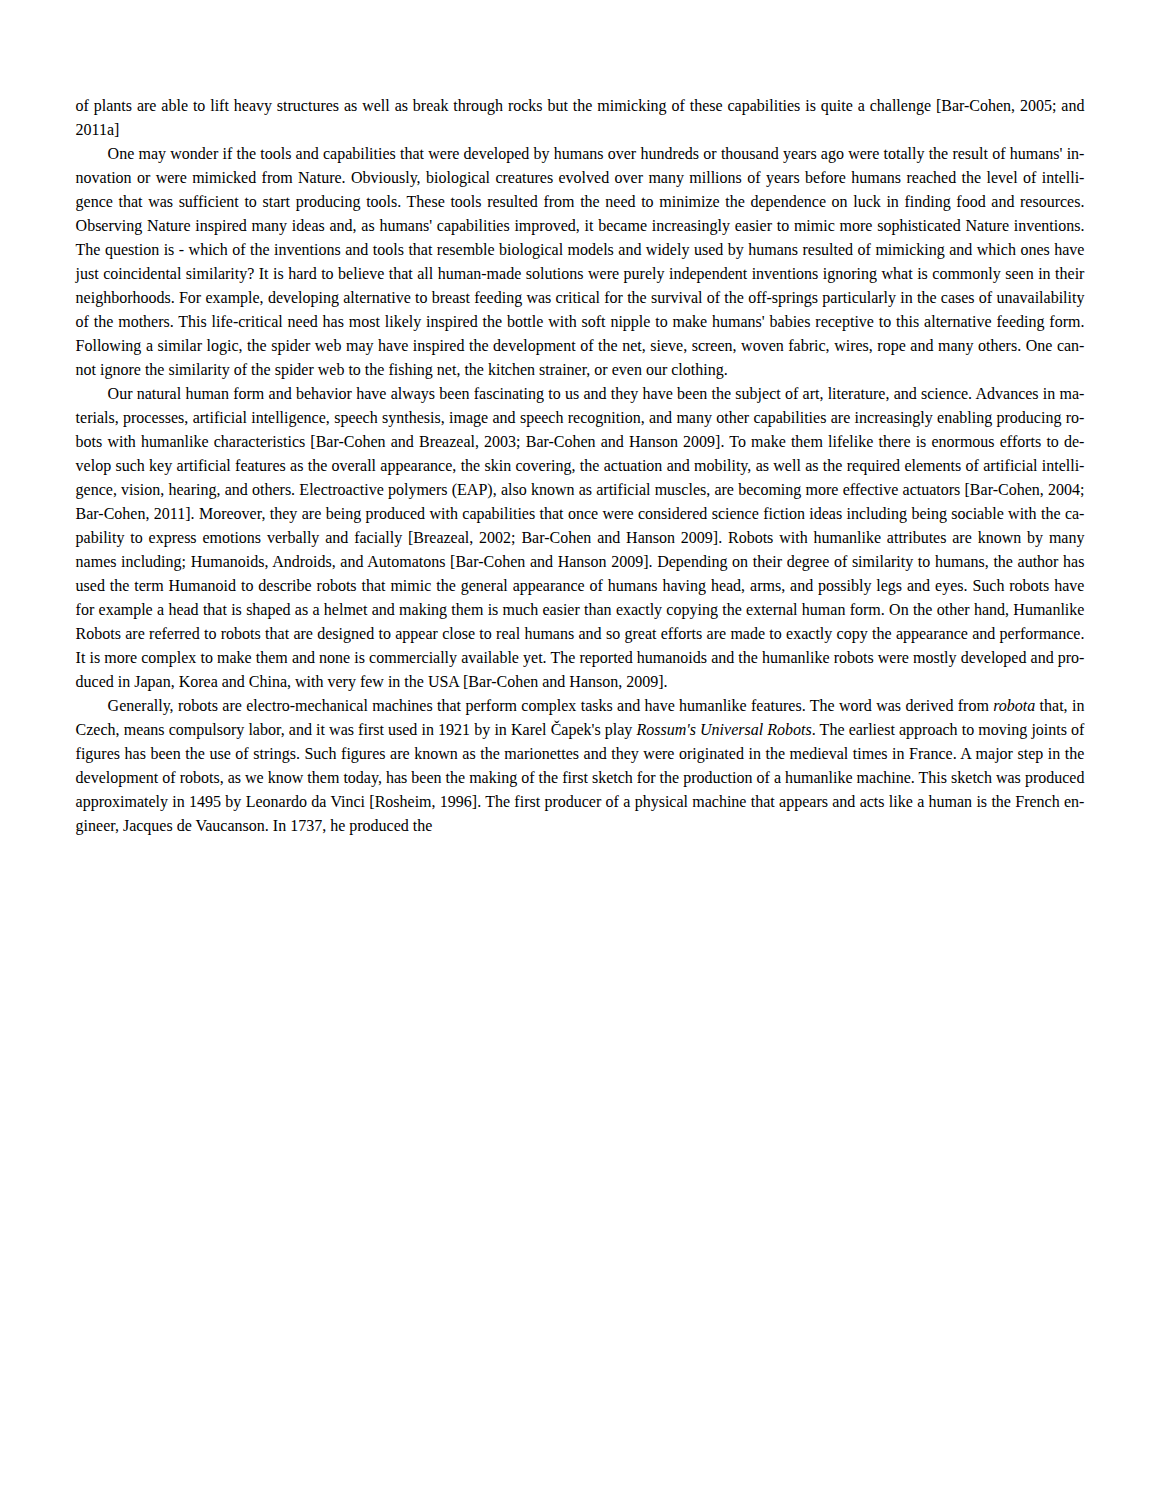of plants are able to lift heavy structures as well as break through rocks but the mimicking of these capabilities is quite a challenge [Bar-Cohen, 2005; and 2011a]
One may wonder if the tools and capabilities that were developed by humans over hundreds or thousand years ago were totally the result of humans' innovation or were mimicked from Nature. Obviously, biological creatures evolved over many millions of years before humans reached the level of intelligence that was sufficient to start producing tools. These tools resulted from the need to minimize the dependence on luck in finding food and resources. Observing Nature inspired many ideas and, as humans' capabilities improved, it became increasingly easier to mimic more sophisticated Nature inventions. The question is - which of the inventions and tools that resemble biological models and widely used by humans resulted of mimicking and which ones have just coincidental similarity? It is hard to believe that all human-made solutions were purely independent inventions ignoring what is commonly seen in their neighborhoods. For example, developing alternative to breast feeding was critical for the survival of the off-springs particularly in the cases of unavailability of the mothers. This life-critical need has most likely inspired the bottle with soft nipple to make humans' babies receptive to this alternative feeding form. Following a similar logic, the spider web may have inspired the development of the net, sieve, screen, woven fabric, wires, rope and many others. One cannot ignore the similarity of the spider web to the fishing net, the kitchen strainer, or even our clothing.
Our natural human form and behavior have always been fascinating to us and they have been the subject of art, literature, and science. Advances in materials, processes, artificial intelligence, speech synthesis, image and speech recognition, and many other capabilities are increasingly enabling producing robots with humanlike characteristics [Bar-Cohen and Breazeal, 2003; Bar-Cohen and Hanson 2009]. To make them lifelike there is enormous efforts to develop such key artificial features as the overall appearance, the skin covering, the actuation and mobility, as well as the required elements of artificial intelligence, vision, hearing, and others. Electroactive polymers (EAP), also known as artificial muscles, are becoming more effective actuators [Bar-Cohen, 2004; Bar-Cohen, 2011]. Moreover, they are being produced with capabilities that once were considered science fiction ideas including being sociable with the capability to express emotions verbally and facially [Breazeal, 2002; Bar-Cohen and Hanson 2009]. Robots with humanlike attributes are known by many names including; Humanoids, Androids, and Automatons [Bar-Cohen and Hanson 2009]. Depending on their degree of similarity to humans, the author has used the term Humanoid to describe robots that mimic the general appearance of humans having head, arms, and possibly legs and eyes. Such robots have for example a head that is shaped as a helmet and making them is much easier than exactly copying the external human form. On the other hand, Humanlike Robots are referred to robots that are designed to appear close to real humans and so great efforts are made to exactly copy the appearance and performance. It is more complex to make them and none is commercially available yet. The reported humanoids and the humanlike robots were mostly developed and produced in Japan, Korea and China, with very few in the USA [Bar-Cohen and Hanson, 2009].
Generally, robots are electro-mechanical machines that perform complex tasks and have humanlike features. The word was derived from robota that, in Czech, means compulsory labor, and it was first used in 1921 by in Karel Čapek's play Rossum's Universal Robots. The earliest approach to moving joints of figures has been the use of strings. Such figures are known as the marionettes and they were originated in the medieval times in France. A major step in the development of robots, as we know them today, has been the making of the first sketch for the production of a humanlike machine. This sketch was produced approximately in 1495 by Leonardo da Vinci [Rosheim, 1996]. The first producer of a physical machine that appears and acts like a human is the French engineer, Jacques de Vaucanson. In 1737, he produced the